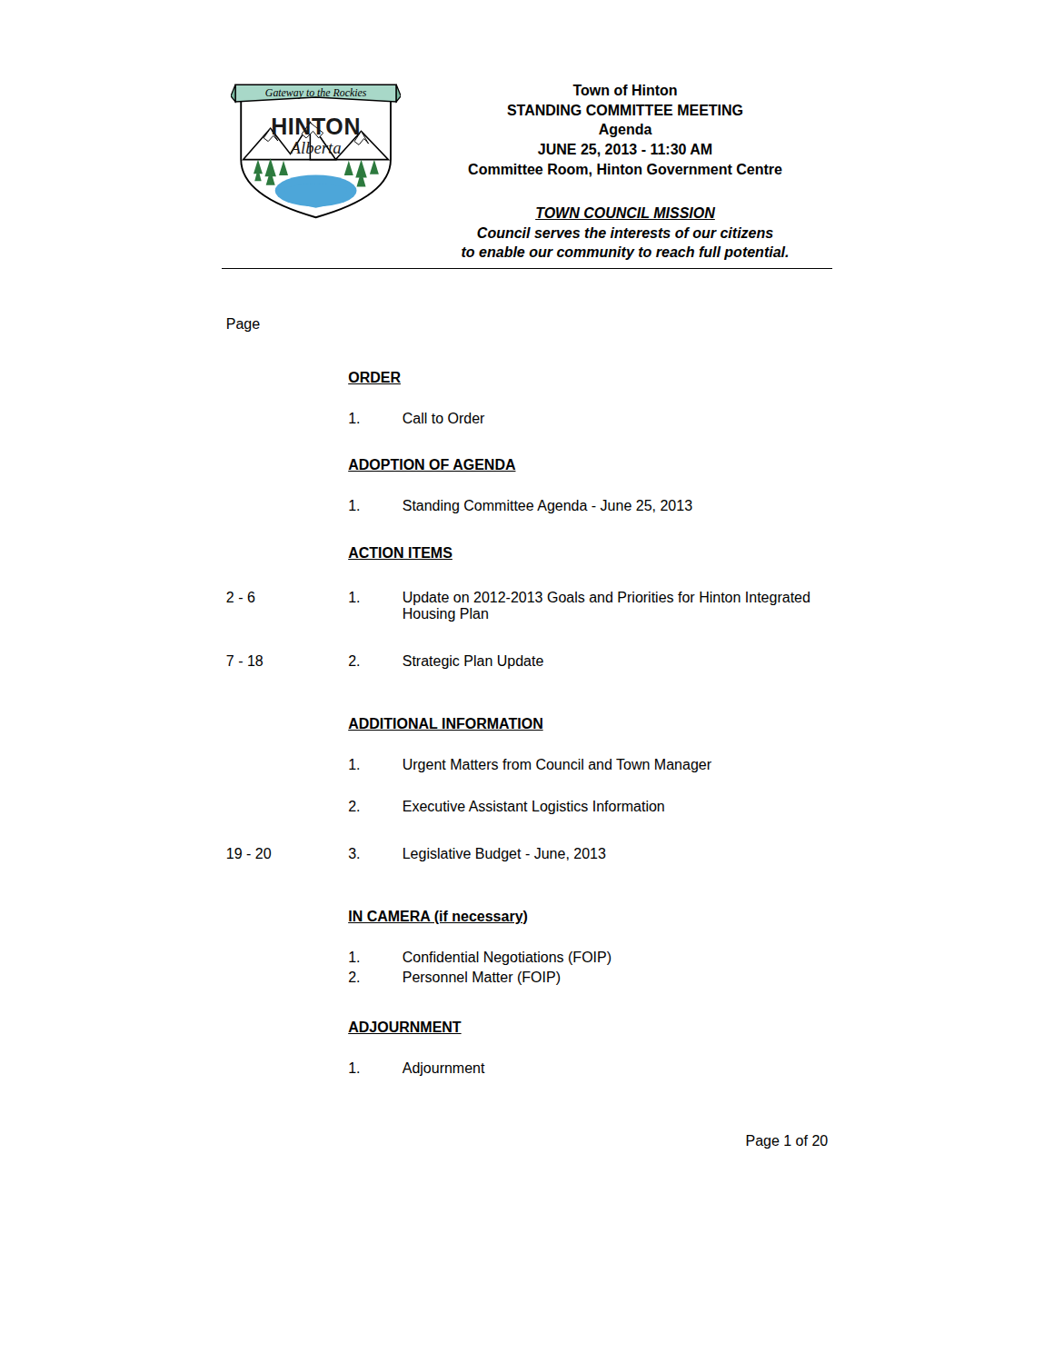Gateway to the Rockies HINTON Alberta
Town of Hinton
STANDING COMMITTEE MEETING
Agenda
JUNE 25, 2013 - 11:30 AM
Committee Room, Hinton Government Centre
TOWN COUNCIL MISSION
Council serves the interests of our citizens
to enable our community to reach full potential.
Page
ORDER
1.
Call to Order
ADOPTION OF AGENDA
1.
Standing Committee Agenda - June 25, 2013
ACTION ITEMS
2 - 6
1.
Update on 2012-2013 Goals and Priorities for Hinton IntegratedHousing Plan
7 - 18
2.
Strategic Plan Update
ADDITIONAL INFORMATION
1.
Urgent Matters from Council and Town Manager
2.
Executive Assistant Logistics Information
19 - 20
3.
Legislative Budget - June, 2013
IN CAMERA (if necessary)
1.
Confidential Negotiations (FOIP)
2.
Personnel Matter (FOIP)
ADJOURNMENT
1.
Adjournment
Page 1 of 20